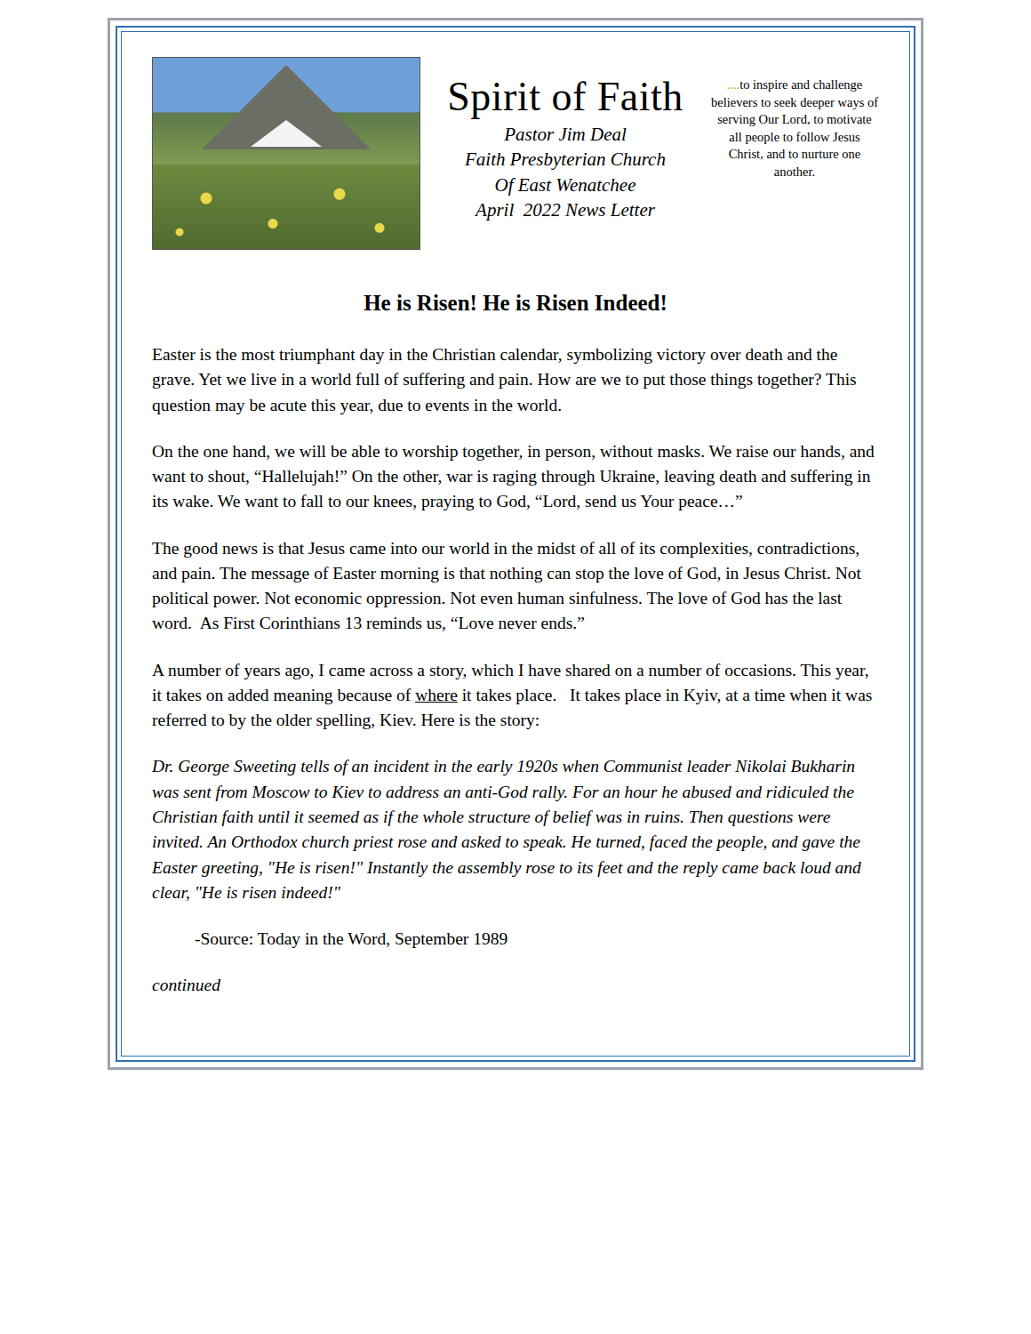Spirit of Faith
Pastor Jim Deal
Faith Presbyterian Church
Of East Wenatchee
April 2022 News Letter
.... to inspire and challenge believers to seek deeper ways of serving Our Lord, to motivate all people to follow Jesus Christ, and to nurture one another.
He is Risen! He is Risen Indeed!
Easter is the most triumphant day in the Christian calendar, symbolizing victory over death and the grave. Yet we live in a world full of suffering and pain. How are we to put those things together? This question may be acute this year, due to events in the world.
On the one hand, we will be able to worship together, in person, without masks. We raise our hands, and want to shout, “Hallelujah!” On the other, war is raging through Ukraine, leaving death and suffering in its wake. We want to fall to our knees, praying to God, “Lord, send us Your peace…”
The good news is that Jesus came into our world in the midst of all of its complexities, contradictions, and pain. The message of Easter morning is that nothing can stop the love of God, in Jesus Christ. Not political power. Not economic oppression. Not even human sinfulness. The love of God has the last word. As First Corinthians 13 reminds us, “Love never ends.”
A number of years ago, I came across a story, which I have shared on a number of occasions. This year, it takes on added meaning because of where it takes place. It takes place in Kyiv, at a time when it was referred to by the older spelling, Kiev. Here is the story:
Dr. George Sweeting tells of an incident in the early 1920s when Communist leader Nikolai Bukharin was sent from Moscow to Kiev to address an anti-God rally. For an hour he abused and ridiculed the Christian faith until it seemed as if the whole structure of belief was in ruins. Then questions were invited. An Orthodox church priest rose and asked to speak. He turned, faced the people, and gave the Easter greeting, "He is risen!" Instantly the assembly rose to its feet and the reply came back loud and clear, "He is risen indeed!"
-Source: Today in the Word, September 1989
continued